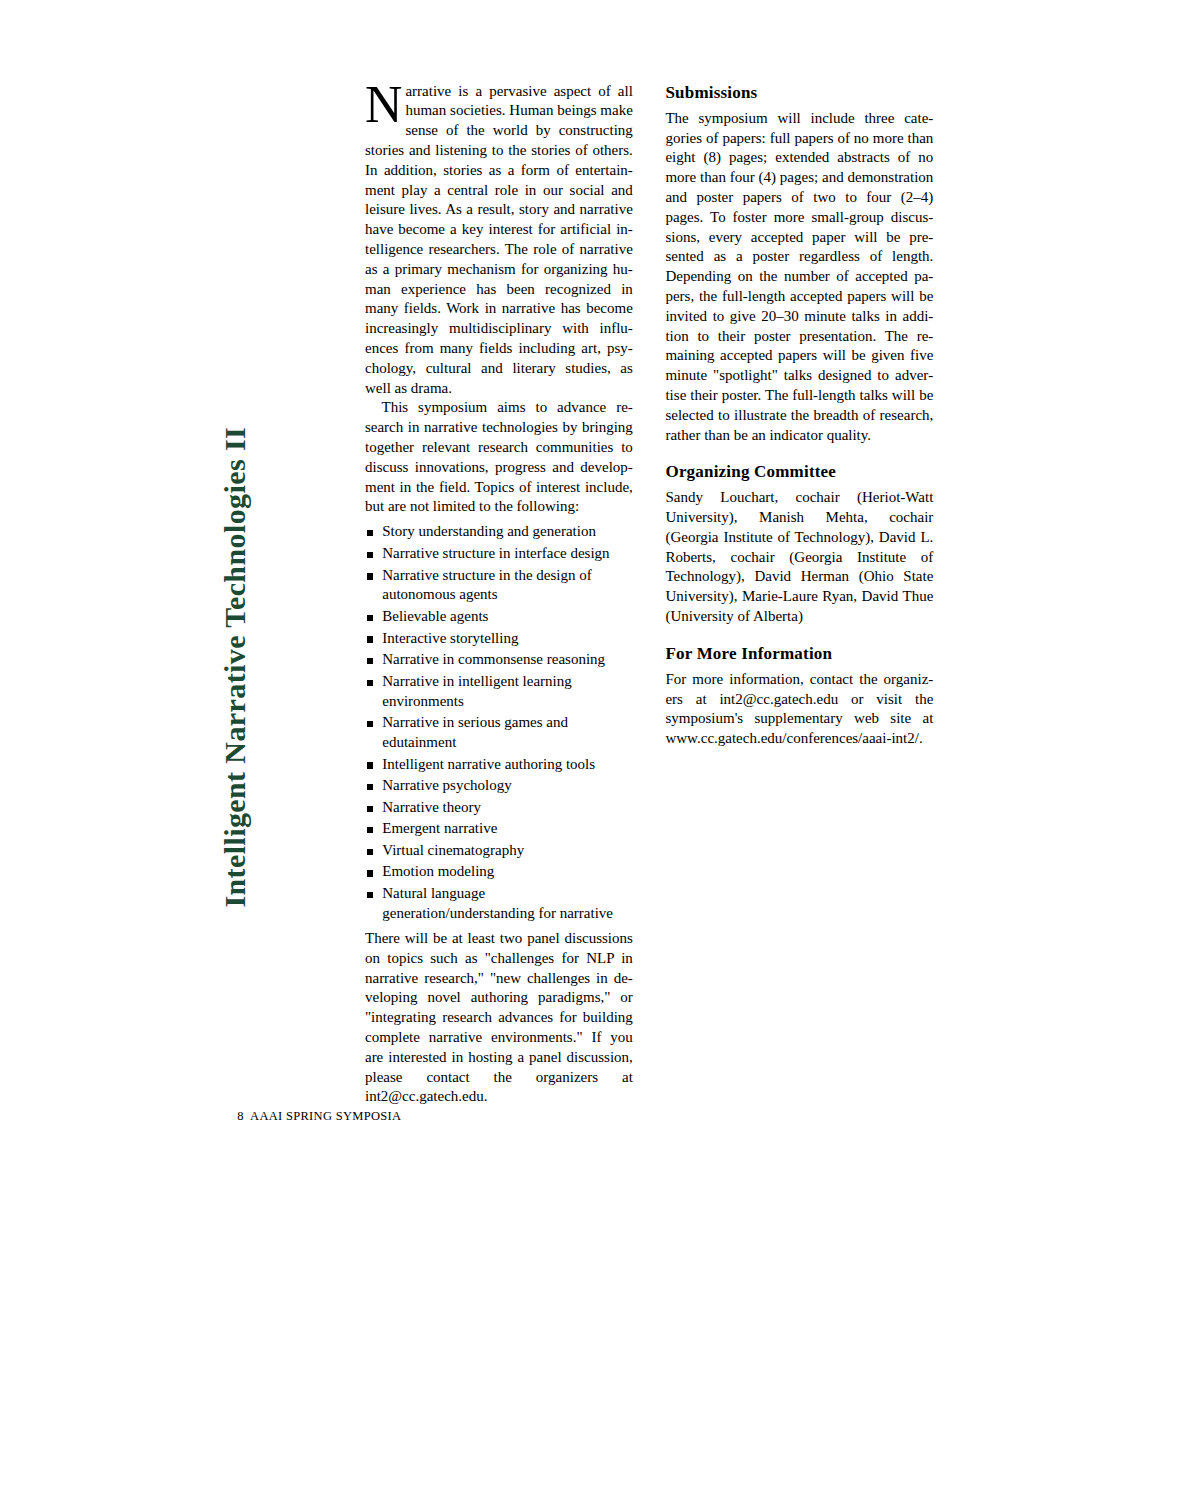Intelligent Narrative Technologies II
Narrative is a pervasive aspect of all human societies. Human beings make sense of the world by constructing stories and listening to the stories of others. In addition, stories as a form of entertainment play a central role in our social and leisure lives. As a result, story and narrative have become a key interest for artificial intelligence researchers. The role of narrative as a primary mechanism for organizing human experience has been recognized in many fields. Work in narrative has become increasingly multidisciplinary with influences from many fields including art, psychology, cultural and literary studies, as well as drama.
This symposium aims to advance research in narrative technologies by bringing together relevant research communities to discuss innovations, progress and development in the field. Topics of interest include, but are not limited to the following:
Story understanding and generation
Narrative structure in interface design
Narrative structure in the design of autonomous agents
Believable agents
Interactive storytelling
Narrative in commonsense reasoning
Narrative in intelligent learning environments
Narrative in serious games and edutainment
Intelligent narrative authoring tools
Narrative psychology
Narrative theory
Emergent narrative
Virtual cinematography
Emotion modeling
Natural language generation/understanding for narrative
There will be at least two panel discussions on topics such as "challenges for NLP in narrative research," "new challenges in developing novel authoring paradigms," or "integrating research advances for building complete narrative environments." If you are interested in hosting a panel discussion, please contact the organizers at int2@cc.gatech.edu.
Submissions
The symposium will include three categories of papers: full papers of no more than eight (8) pages; extended abstracts of no more than four (4) pages; and demonstration and poster papers of two to four (2–4) pages. To foster more small-group discussions, every accepted paper will be presented as a poster regardless of length. Depending on the number of accepted papers, the full-length accepted papers will be invited to give 20–30 minute talks in addition to their poster presentation. The remaining accepted papers will be given five minute "spotlight" talks designed to advertise their poster. The full-length talks will be selected to illustrate the breadth of research, rather than be an indicator quality.
Organizing Committee
Sandy Louchart, cochair (Heriot-Watt University), Manish Mehta, cochair (Georgia Institute of Technology), David L. Roberts, cochair (Georgia Institute of Technology), David Herman (Ohio State University), Marie-Laure Ryan, David Thue (University of Alberta)
For More Information
For more information, contact the organizers at int2@cc.gatech.edu or visit the symposium's supplementary web site at www.cc.gatech.edu/conferences/aaai-int2/.
8 AAAI SPRING SYMPOSIA